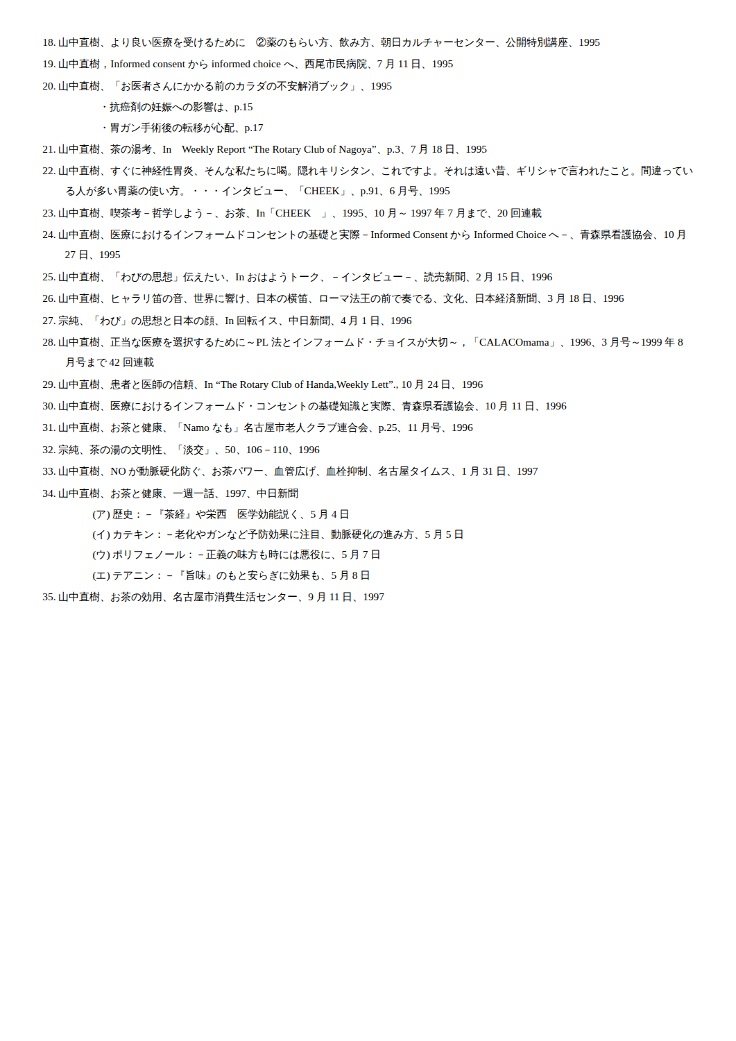山中直樹、より良い医療を受けるために　②薬のもらい方、飲み方、朝日カルチャーセンター、公開特別講座、1995
山中直樹，Informed consent から informed choice へ、西尾市民病院、7 月 11 日、1995
山中直樹、「お医者さんにかかる前のカラダの不安解消ブック」、1995
抗癌剤の妊娠への影響は、p.15
胃ガン手術後の転移が心配、p.17
山中直樹、茶の湯考、In　Weekly Report “The Rotary Club of Nagoya”、p.3、7 月 18 日、1995
山中直樹、すぐに神経性胃炎、そんな私たちに喝。隠れキリシタン、これですよ。それは遠い昔、ギリシャで言われたこと。間違っている人が多い胃薬の使い方。・・・インタビュー、「CHEEK」、p.91、6 月号、1995
山中直樹、喫茶考－哲学しよう－、お茶、In「CHEEK　」、1995、10 月～ 1997 年 7 月まで、20 回連載
山中直樹、医療におけるインフォームドコンセントの基礎と実際－Informed Consent から Informed Choice へ－、青森県看護協会、10 月 27 日、1995
山中直樹、「わびの思想」伝えたい、In おはようトーク、－インタビュー－、読売新聞、2 月 15 日、1996
山中直樹、ヒャラリ笛の音、世界に響け、日本の横笛、ローマ法王の前で奏でる、文化、日本経済新聞、3 月 18 日、1996
宗純、「わび」の思想と日本の顔、In 回転イス、中日新聞、4 月 1 日、1996
山中直樹、正当な医療を選択するために～PL 法とインフォームド・チョイスが大切～，「CALACOmama」、1996、3 月号～1999 年 8 月号まで 42 回連載
山中直樹、患者と医師の信頼、In “The Rotary Club of Handa,Weekly Lett”., 10 月 24 日、1996
山中直樹、医療におけるインフォームド・コンセントの基礎知識と実際、青森県看護協会、10 月 11 日、1996
山中直樹、お茶と健康、「Namo なも」名古屋市老人クラブ連合会、p.25、11 月号、1996
宗純、茶の湯の文明性、「淡交」、50、106－110、1996
山中直樹、NO が動脈硬化防ぐ、お茶パワー、血管広げ、血栓抑制、名古屋タイムス、1 月 31 日、1997
山中直樹、お茶と健康、一週一話、1997、中日新聞
(ア) 歴史：－『茶経』や栄西　医学効能説く、5 月 4 日
(イ) カテキン：－老化やガンなど予防効果に注目、動脈硬化の進み方、5 月 5 日
(ウ) ポリフェノール：－正義の味方も時には悪役に、5 月 7 日
(エ) テアニン：－『旨味』のもと安らぎに効果も、5 月 8 日
山中直樹、お茶の効用、名古屋市消費生活センター、9 月 11 日、1997